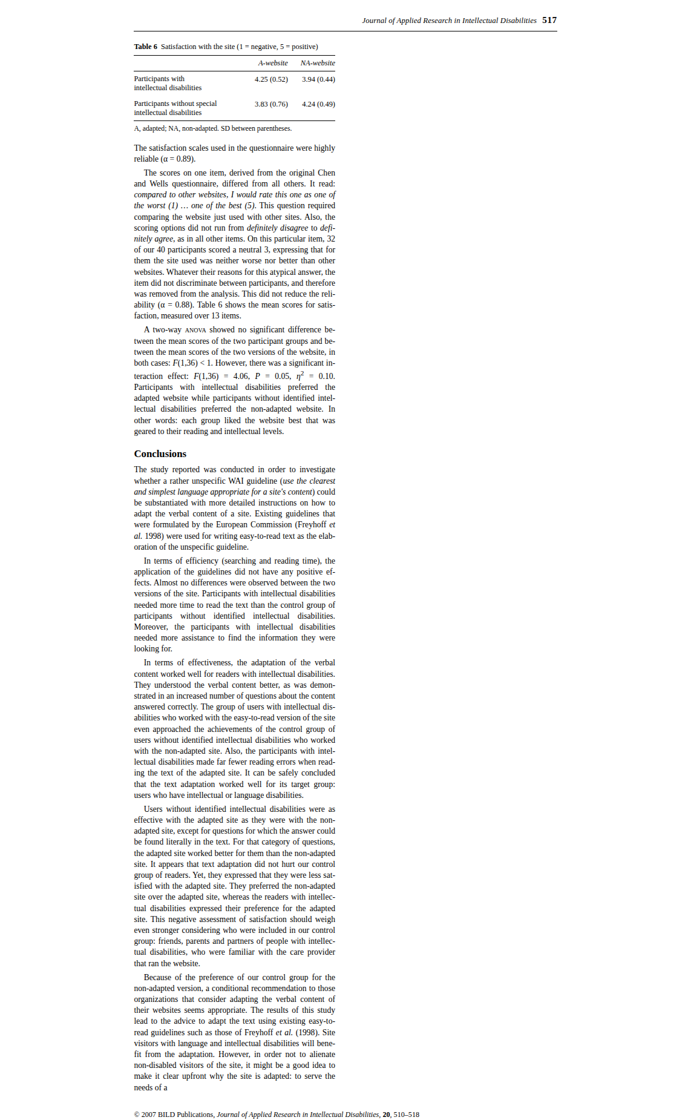Journal of Applied Research in Intellectual Disabilities 517
Table 6 Satisfaction with the site (1 = negative, 5 = positive)
| | A-website | NA-website |
| --- | --- | --- |
| Participants with intellectual disabilities | 4.25 (0.52) | 3.94 (0.44) |
| Participants without special intellectual disabilities | 3.83 (0.76) | 4.24 (0.49) |
A, adapted; NA, non-adapted. SD between parentheses.
The satisfaction scales used in the questionnaire were highly reliable (α = 0.89).
The scores on one item, derived from the original Chen and Wells questionnaire, differed from all others. It read: compared to other websites, I would rate this one as one of the worst (1) … one of the best (5). This question required comparing the website just used with other sites. Also, the scoring options did not run from definitely disagree to definitely agree, as in all other items. On this particular item, 32 of our 40 participants scored a neutral 3, expressing that for them the site used was neither worse nor better than other websites. Whatever their reasons for this atypical answer, the item did not discriminate between participants, and therefore was removed from the analysis. This did not reduce the reliability (α = 0.88). Table 6 shows the mean scores for satisfaction, measured over 13 items.
A two-way anova showed no significant difference between the mean scores of the two participant groups and between the mean scores of the two versions of the website, in both cases: F(1,36) < 1. However, there was a significant interaction effect: F(1,36) = 4.06, P = 0.05, η2 = 0.10. Participants with intellectual disabilities preferred the adapted website while participants without identified intellectual disabilities preferred the non-adapted website. In other words: each group liked the website best that was geared to their reading and intellectual levels.
Conclusions
The study reported was conducted in order to investigate whether a rather unspecific WAI guideline (use the clearest and simplest language appropriate for a site's content) could be substantiated with more detailed instructions on how to adapt the verbal content of a site. Existing guidelines that were formulated by the European Commission (Freyhoff et al. 1998) were used for writing easy-to-read text as the elaboration of the unspecific guideline.
In terms of efficiency (searching and reading time), the application of the guidelines did not have any positive effects. Almost no differences were observed between the two versions of the site. Participants with intellectual disabilities needed more time to read the text than the control group of participants without identified intellectual disabilities. Moreover, the participants with intellectual disabilities needed more assistance to find the information they were looking for.
In terms of effectiveness, the adaptation of the verbal content worked well for readers with intellectual disabilities. They understood the verbal content better, as was demonstrated in an increased number of questions about the content answered correctly. The group of users with intellectual disabilities who worked with the easy-to-read version of the site even approached the achievements of the control group of users without identified intellectual disabilities who worked with the non-adapted site. Also, the participants with intellectual disabilities made far fewer reading errors when reading the text of the adapted site. It can be safely concluded that the text adaptation worked well for its target group: users who have intellectual or language disabilities.
Users without identified intellectual disabilities were as effective with the adapted site as they were with the non-adapted site, except for questions for which the answer could be found literally in the text. For that category of questions, the adapted site worked better for them than the non-adapted site. It appears that text adaptation did not hurt our control group of readers. Yet, they expressed that they were less satisfied with the adapted site. They preferred the non-adapted site over the adapted site, whereas the readers with intellectual disabilities expressed their preference for the adapted site. This negative assessment of satisfaction should weigh even stronger considering who were included in our control group: friends, parents and partners of people with intellectual disabilities, who were familiar with the care provider that ran the website.
Because of the preference of our control group for the non-adapted version, a conditional recommendation to those organizations that consider adapting the verbal content of their websites seems appropriate. The results of this study lead to the advice to adapt the text using existing easy-to-read guidelines such as those of Freyhoff et al. (1998). Site visitors with language and intellectual disabilities will benefit from the adaptation. However, in order not to alienate non-disabled visitors of the site, it might be a good idea to make it clear upfront why the site is adapted: to serve the needs of a
© 2007 BILD Publications, Journal of Applied Research in Intellectual Disabilities, 20, 510–518